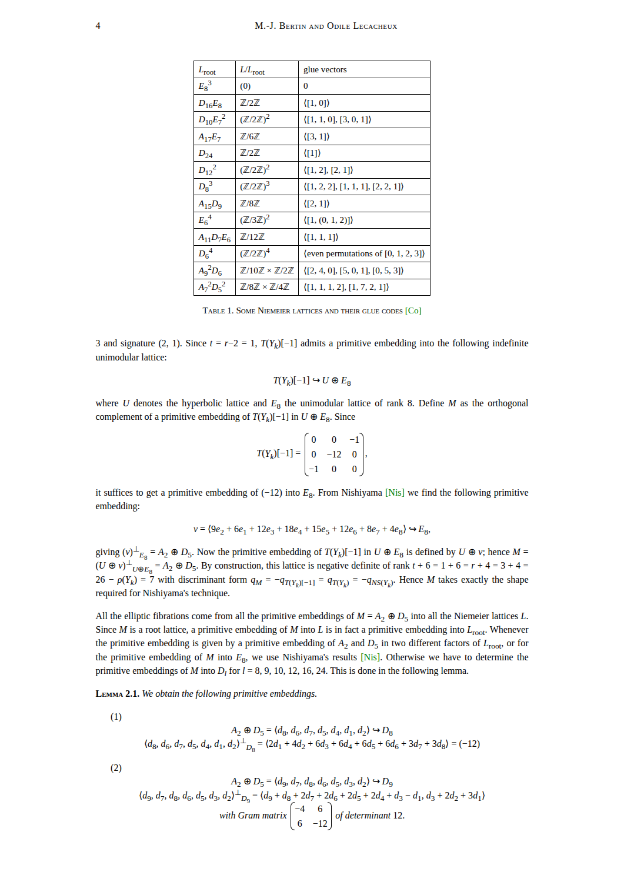4 M.-J. Bertin and Odile Lecacheux
| L root | L / L root | glue vectors |
| --- | --- | --- |
| E 8 3 | (0) | 0 |
| D 16 E 8 | ℤ/2ℤ | ⟨[1, 0]⟩ |
| D 10 E 7 2 | (ℤ/2ℤ) 2 | ⟨[1, 1, 0], [3, 0, 1]⟩ |
| A 17 E 7 | ℤ/6ℤ | ⟨[3, 1]⟩ |
| D 24 | ℤ/2ℤ | ⟨[1]⟩ |
| D 12 2 | (ℤ/2ℤ) 2 | ⟨[1, 2], [2, 1]⟩ |
| D 8 3 | (ℤ/2ℤ) 3 | ⟨[1, 2, 2], [1, 1, 1], [2, 2, 1]⟩ |
| A 15 D 9 | ℤ/8ℤ | ⟨[2, 1]⟩ |
| E 6 4 | (ℤ/3ℤ) 2 | ⟨[1, (0, 1, 2)]⟩ |
| A 11 D 7 E 6 | ℤ/12ℤ | ⟨[1, 1, 1]⟩ |
| D 6 4 | (ℤ/2ℤ) 4 | ⟨even permutations of [0, 1, 2, 3]⟩ |
| A 9 2 D 6 | ℤ/10ℤ × ℤ/2ℤ | ⟨[2, 4, 0], [5, 0, 1], [0, 5, 3]⟩ |
| A 7 2 D 5 2 | ℤ/8ℤ × ℤ/4ℤ | ⟨[1, 1, 1, 2], [1, 7, 2, 1]⟩ |
Table 1. Some Niemeier lattices and their glue codes [Co]
3 and signature (2, 1). Since t = r−2 = 1, T(Yk)[−1] admits a primitive embedding into the following indefinite unimodular lattice:
T(Yk)[−1] ↪ U ⊕ E8
where U denotes the hyperbolic lattice and E8 the unimodular lattice of rank 8. Define M as the orthogonal complement of a primitive embedding of T(Yk)[−1] in U ⊕ E8. Since
T(Yk)[−1] = 00−1 0−120 −100 ,
it suffices to get a primitive embedding of (−12) into E8. From Nishiyama [Nis] we find the following primitive embedding:
v = ⟨9e2 + 6e1 + 12e3 + 18e4 + 15e5 + 12e6 + 8e7 + 4e8⟩ ↪ E8,
giving (v)⊥E8 = A2 ⊕ D5. Now the primitive embedding of T(Yk)[−1] in U ⊕ E8 is defined by U ⊕ v; hence M = (U ⊕ v)⊥U⊕E8 = A2 ⊕ D5. By construction, this lattice is negative definite of rank t + 6 = 1 + 6 = r + 4 = 3 + 4 = 26 − ρ(Yk) = 7 with discriminant form qM = −qT(Yk)[−1] = qT(Yk) = −qNS(Yk). Hence M takes exactly the shape required for Nishiyama's technique.
All the elliptic fibrations come from all the primitive embeddings of M = A2 ⊕ D5 into all the Niemeier lattices L. Since M is a root lattice, a primitive embedding of M into L is in fact a primitive embedding into Lroot. Whenever the primitive embedding is given by a primitive embedding of A2 and D5 in two different factors of Lroot, or for the primitive embedding of M into E8, we use Nishiyama's results [Nis]. Otherwise we have to determine the primitive embeddings of M into Dl for l = 8, 9, 10, 12, 16, 24. This is done in the following lemma.
Lemma 2.1. We obtain the following primitive embeddings.
A2 ⊕ D5 = ⟨d8, d6, d7, d5, d4, d1, d2⟩ ↪ D8 ⟨d8, d6, d7, d5, d4, d1, d2⟩⊥D8 = ⟨2d1 + 4d2 + 6d3 + 6d4 + 6d5 + 6d6 + 3d7 + 3d8⟩ = (−12)
A2 ⊕ D5 = ⟨d9, d7, d8, d6, d5, d3, d2⟩ ↪ D9 ⟨d9, d7, d8, d6, d5, d3, d2⟩⊥D9 = ⟨d9 + d8 + 2d7 + 2d6 + 2d5 + 2d4 + d3 − d1, d3 + 2d2 + 3d1⟩ with Gram matrix −46 6−12 of determinant 12.